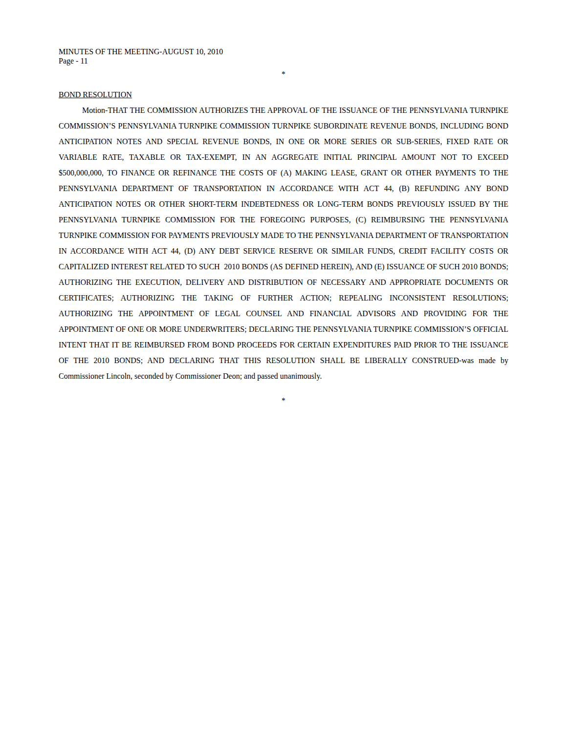MINUTES OF THE MEETING-AUGUST 10, 2010 Page - 11
*
BOND RESOLUTION
Motion-THAT THE COMMISSION AUTHORIZES THE APPROVAL OF THE ISSUANCE OF THE PENNSYLVANIA TURNPIKE COMMISSION’S PENNSYLVANIA TURNPIKE COMMISSION TURNPIKE SUBORDINATE REVENUE BONDS, INCLUDING BOND ANTICIPATION NOTES AND SPECIAL REVENUE BONDS, IN ONE OR MORE SERIES OR SUB-SERIES, FIXED RATE OR VARIABLE RATE, TAXABLE OR TAX-EXEMPT, IN AN AGGREGATE INITIAL PRINCIPAL AMOUNT NOT TO EXCEED $500,000,000, TO FINANCE OR REFINANCE THE COSTS OF (A) MAKING LEASE, GRANT OR OTHER PAYMENTS TO THE PENNSYLVANIA DEPARTMENT OF TRANSPORTATION IN ACCORDANCE WITH ACT 44, (B) REFUNDING ANY BOND ANTICIPATION NOTES OR OTHER SHORT-TERM INDEBTEDNESS OR LONG-TERM BONDS PREVIOUSLY ISSUED BY THE PENNSYLVANIA TURNPIKE COMMISSION FOR THE FOREGOING PURPOSES, (C) REIMBURSING THE PENNSYLVANIA TURNPIKE COMMISSION FOR PAYMENTS PREVIOUSLY MADE TO THE PENNSYLVANIA DEPARTMENT OF TRANSPORTATION IN ACCORDANCE WITH ACT 44, (D) ANY DEBT SERVICE RESERVE OR SIMILAR FUNDS, CREDIT FACILITY COSTS OR CAPITALIZED INTEREST RELATED TO SUCH 2010 BONDS (AS DEFINED HEREIN), AND (E) ISSUANCE OF SUCH 2010 BONDS; AUTHORIZING THE EXECUTION, DELIVERY AND DISTRIBUTION OF NECESSARY AND APPROPRIATE DOCUMENTS OR CERTIFICATES; AUTHORIZING THE TAKING OF FURTHER ACTION; REPEALING INCONSISTENT RESOLUTIONS; AUTHORIZING THE APPOINTMENT OF LEGAL COUNSEL AND FINANCIAL ADVISORS AND PROVIDING FOR THE APPOINTMENT OF ONE OR MORE UNDERWRITERS; DECLARING THE PENNSYLVANIA TURNPIKE COMMISSION’S OFFICIAL INTENT THAT IT BE REIMBURSED FROM BOND PROCEEDS FOR CERTAIN EXPENDITURES PAID PRIOR TO THE ISSUANCE OF THE 2010 BONDS; AND DECLARING THAT THIS RESOLUTION SHALL BE LIBERALLY CONSTRUED-was made by Commissioner Lincoln, seconded by Commissioner Deon; and passed unanimously.
*